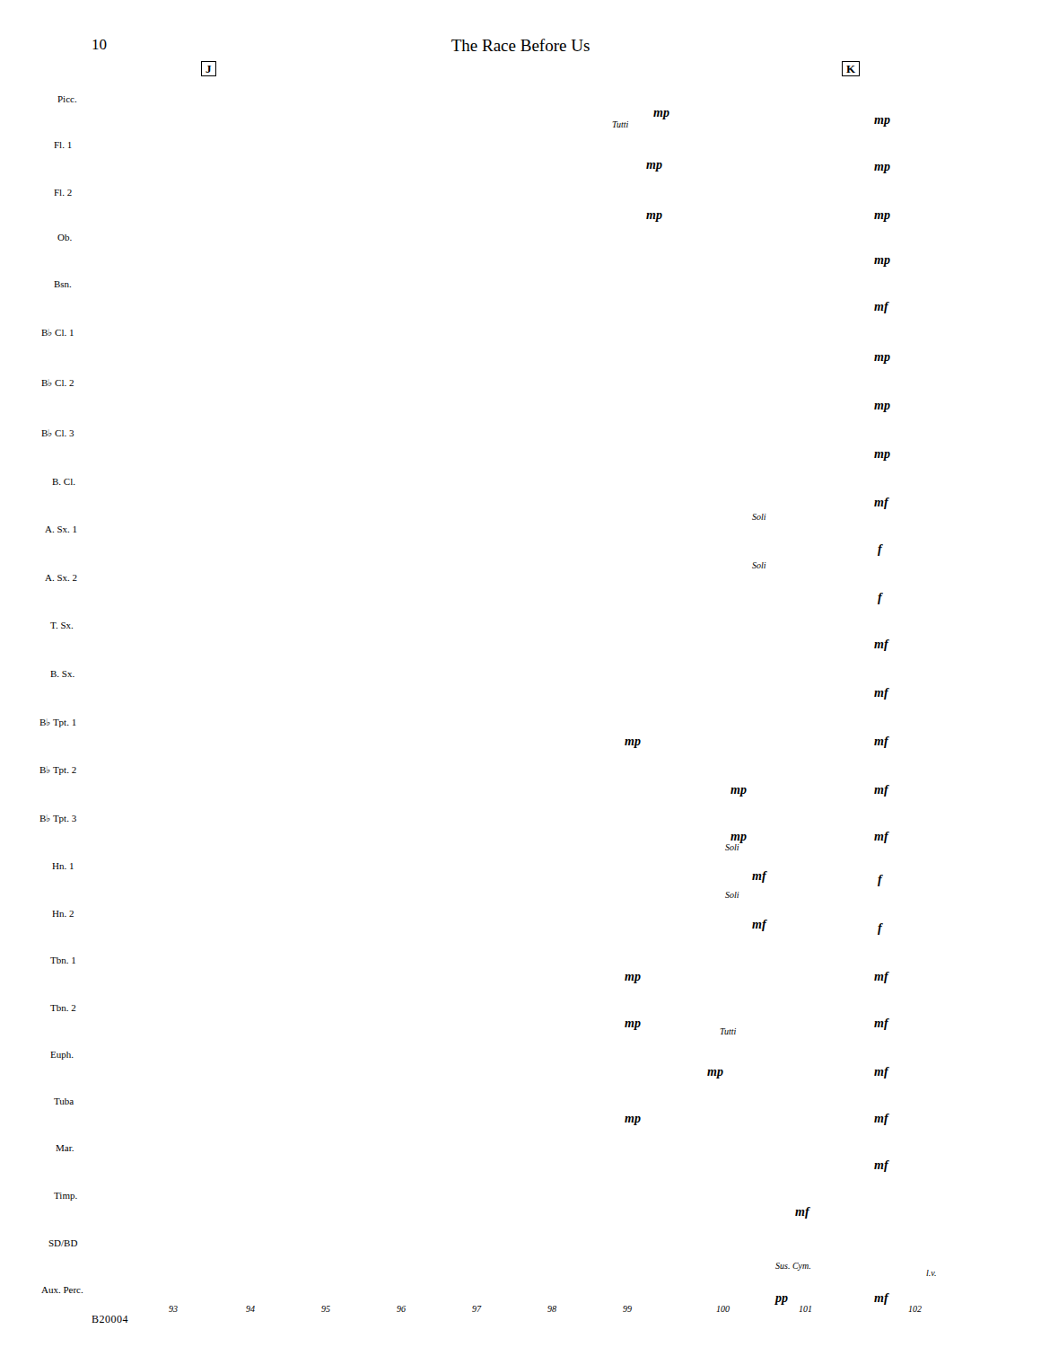10
The Race Before Us
B20004
J
K
Picc.
Fl. 1
Fl. 2
Ob.
Bsn.
B♭ Cl. 1
B♭ Cl. 2
B♭ Cl. 3
B. Cl.
A. Sx. 1
A. Sx. 2
T. Sx.
B. Sx.
B♭ Tpt. 1
B♭ Tpt. 2
B♭ Tpt. 3
Hn. 1
Hn. 2
Tbn. 1
Tbn. 2
Euph.
Tuba
Mar.
Timp.
SD/BD
Aux. Perc.
Tutti
Soli
Soli
Soli
Soli
Tutti
Sus. Cym.
l.v.
mp
mp
mp
mp
mp
mp
mp
mf
mp
mp
mp
mf
f
f
mf
mf
mp
mf
mp
mf
mp
mf
mf
f
mf
f
mp
mf
mp
mf
mp
mf
mp
mf
mf
mf
pp
mf
93
94
95
96
97
98
99
100
101
102